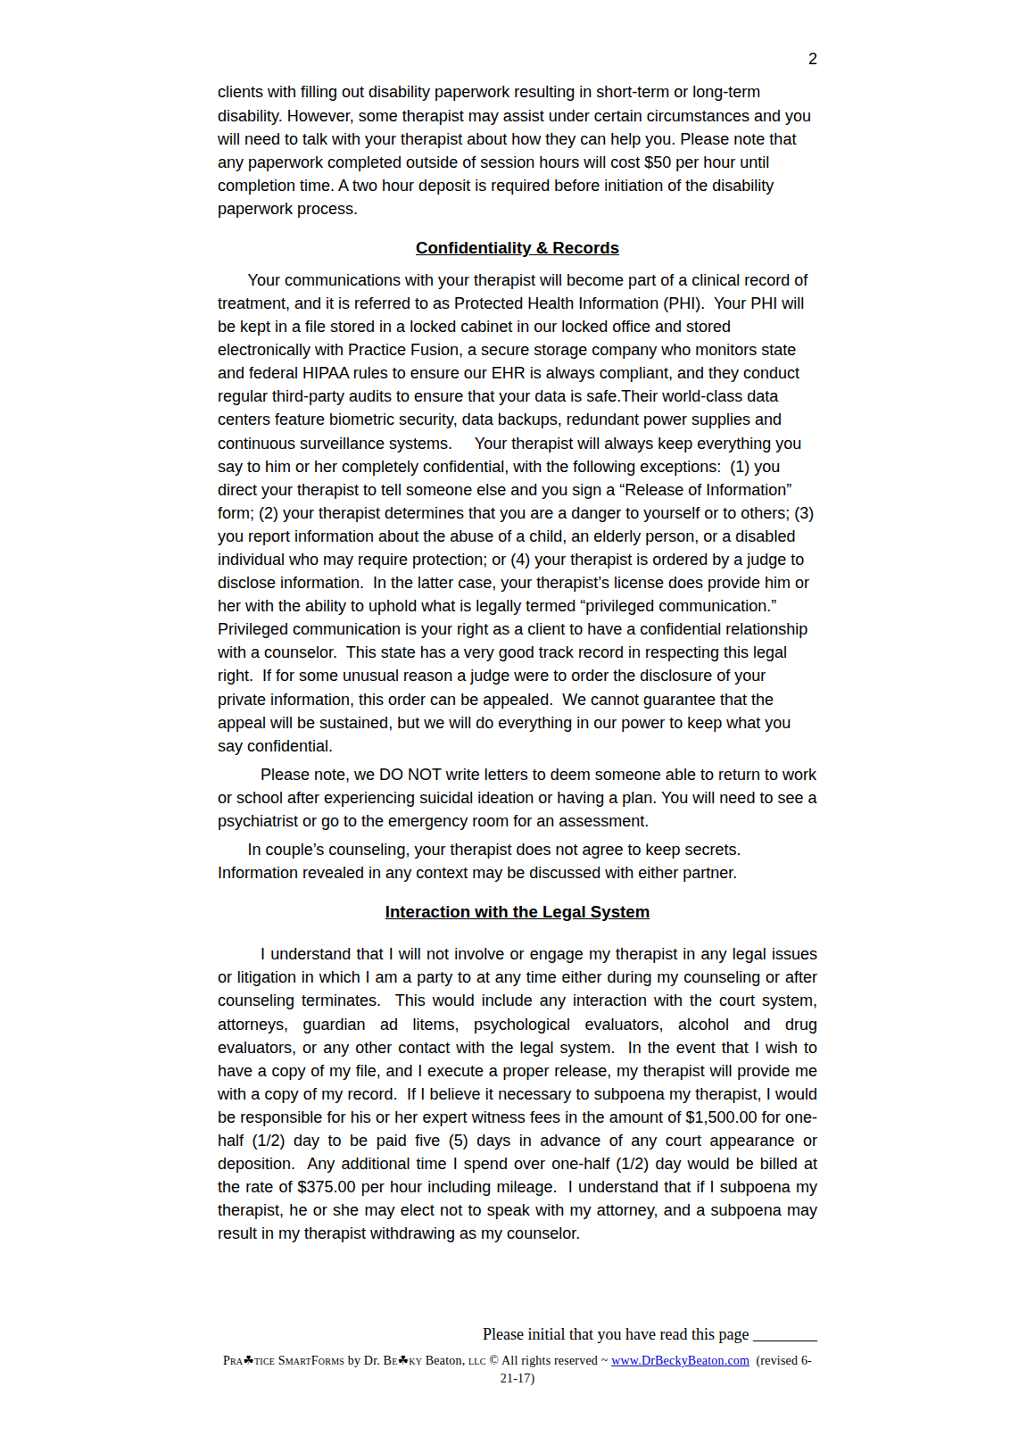2
clients with filling out disability paperwork resulting in short-term or long-term disability. However, some therapist may assist under certain circumstances and you will need to talk with your therapist about how they can help you. Please note that any paperwork completed outside of session hours will cost $50 per hour until completion time. A two hour deposit is required before initiation of the disability paperwork process.
Confidentiality & Records
Your communications with your therapist will become part of a clinical record of treatment, and it is referred to as Protected Health Information (PHI). Your PHI will be kept in a file stored in a locked cabinet in our locked office and stored electronically with Practice Fusion, a secure storage company who monitors state and federal HIPAA rules to ensure our EHR is always compliant, and they conduct regular third-party audits to ensure that your data is safe.Their world-class data centers feature biometric security, data backups, redundant power supplies and continuous surveillance systems. Your therapist will always keep everything you say to him or her completely confidential, with the following exceptions: (1) you direct your therapist to tell someone else and you sign a “Release of Information” form; (2) your therapist determines that you are a danger to yourself or to others; (3) you report information about the abuse of a child, an elderly person, or a disabled individual who may require protection; or (4) your therapist is ordered by a judge to disclose information. In the latter case, your therapist’s license does provide him or her with the ability to uphold what is legally termed “privileged communication.” Privileged communication is your right as a client to have a confidential relationship with a counselor. This state has a very good track record in respecting this legal right. If for some unusual reason a judge were to order the disclosure of your private information, this order can be appealed. We cannot guarantee that the appeal will be sustained, but we will do everything in our power to keep what you say confidential.
Please note, we DO NOT write letters to deem someone able to return to work or school after experiencing suicidal ideation or having a plan. You will need to see a psychiatrist or go to the emergency room for an assessment.
In couple’s counseling, your therapist does not agree to keep secrets. Information revealed in any context may be discussed with either partner.
Interaction with the Legal System
I understand that I will not involve or engage my therapist in any legal issues or litigation in which I am a party to at any time either during my counseling or after counseling terminates. This would include any interaction with the court system, attorneys, guardian ad litems, psychological evaluators, alcohol and drug evaluators, or any other contact with the legal system. In the event that I wish to have a copy of my file, and I execute a proper release, my therapist will provide me with a copy of my record. If I believe it necessary to subpoena my therapist, I would be responsible for his or her expert witness fees in the amount of $1,500.00 for one-half (1/2) day to be paid five (5) days in advance of any court appearance or deposition. Any additional time I spend over one-half (1/2) day would be billed at the rate of $375.00 per hour including mileage. I understand that if I subpoena my therapist, he or she may elect not to speak with my attorney, and a subpoena may result in my therapist withdrawing as my counselor.
Please initial that you have read this page ________
Pra☘tice SmartForms by Dr. Be☘ky Beaton, llc © All rights reserved ~ www.DrBeckyBeaton.com (revised 6-21-17)